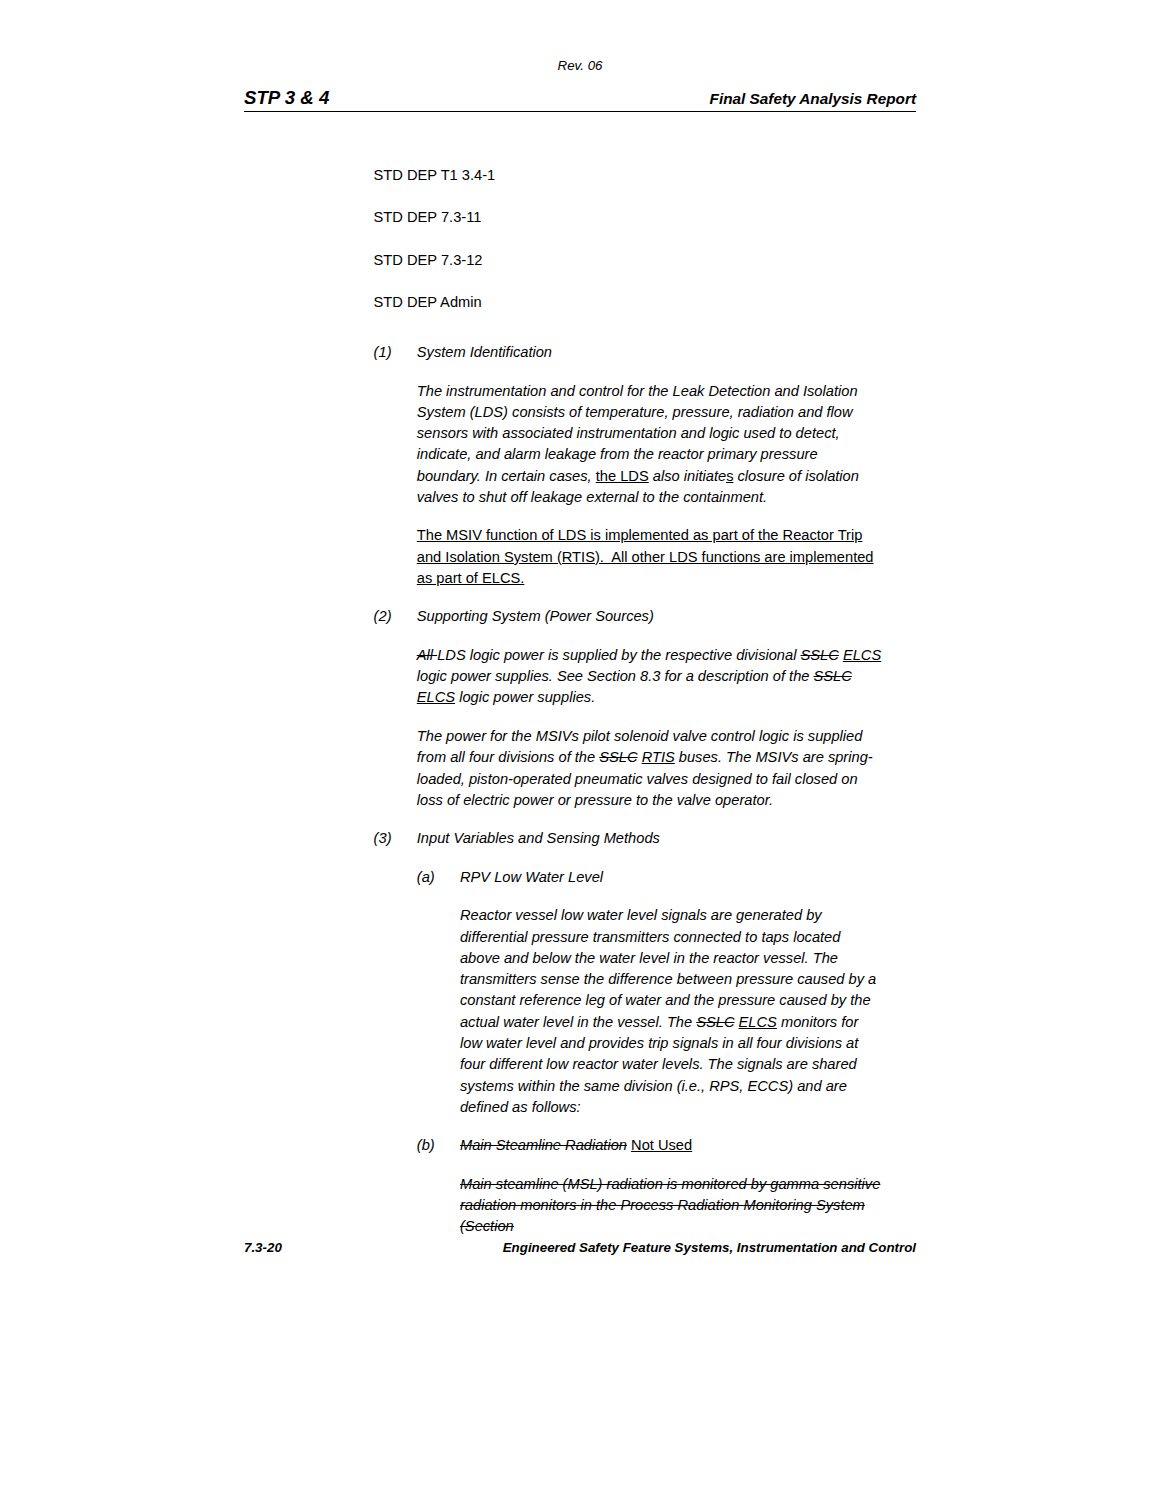Rev. 06
STP 3 & 4
Final Safety Analysis Report
STD DEP T1 3.4-1
STD DEP 7.3-11
STD DEP 7.3-12
STD DEP Admin
(1)
System Identification
The instrumentation and control for the Leak Detection and Isolation System (LDS) consists of temperature, pressure, radiation and flow sensors with associated instrumentation and logic used to detect, indicate, and alarm leakage from the reactor primary pressure boundary. In certain cases, the LDS also initiate s closure of isolation valves to shut off leakage external to the containment.
The MSIV function of LDS is implemented as part of the Reactor Trip and Isolation System (RTIS). All other LDS functions are implemented as part of ELCS.
(2)
Supporting System (Power Sources)
All LDS logic power is supplied by the respective divisional SSLC ELCS logic power supplies. See Section 8.3 for a description of the SSLC ELCS logic power supplies.
The power for the MSIVs pilot solenoid valve control logic is supplied from all four divisions of the SSLC RTIS buses. The MSIVs are spring-loaded, piston-operated pneumatic valves designed to fail closed on loss of electric power or pressure to the valve operator.
(3)
Input Variables and Sensing Methods
(a)
RPV Low Water Level
Reactor vessel low water level signals are generated by differential pressure transmitters connected to taps located above and below the water level in the reactor vessel. The transmitters sense the difference between pressure caused by a constant reference leg of water and the pressure caused by the actual water level in the vessel. The SSLC ELCS monitors for low water level and provides trip signals in all four divisions at four different low reactor water levels. The signals are shared systems within the same division (i.e., RPS, ECCS) and are defined as follows:
(b)
Main Steamline Radiation Not Used
Main steamline (MSL) radiation is monitored by gamma sensitive radiation monitors in the Process Radiation Monitoring System (Section
7.3-20
Engineered Safety Feature Systems, Instrumentation and Control